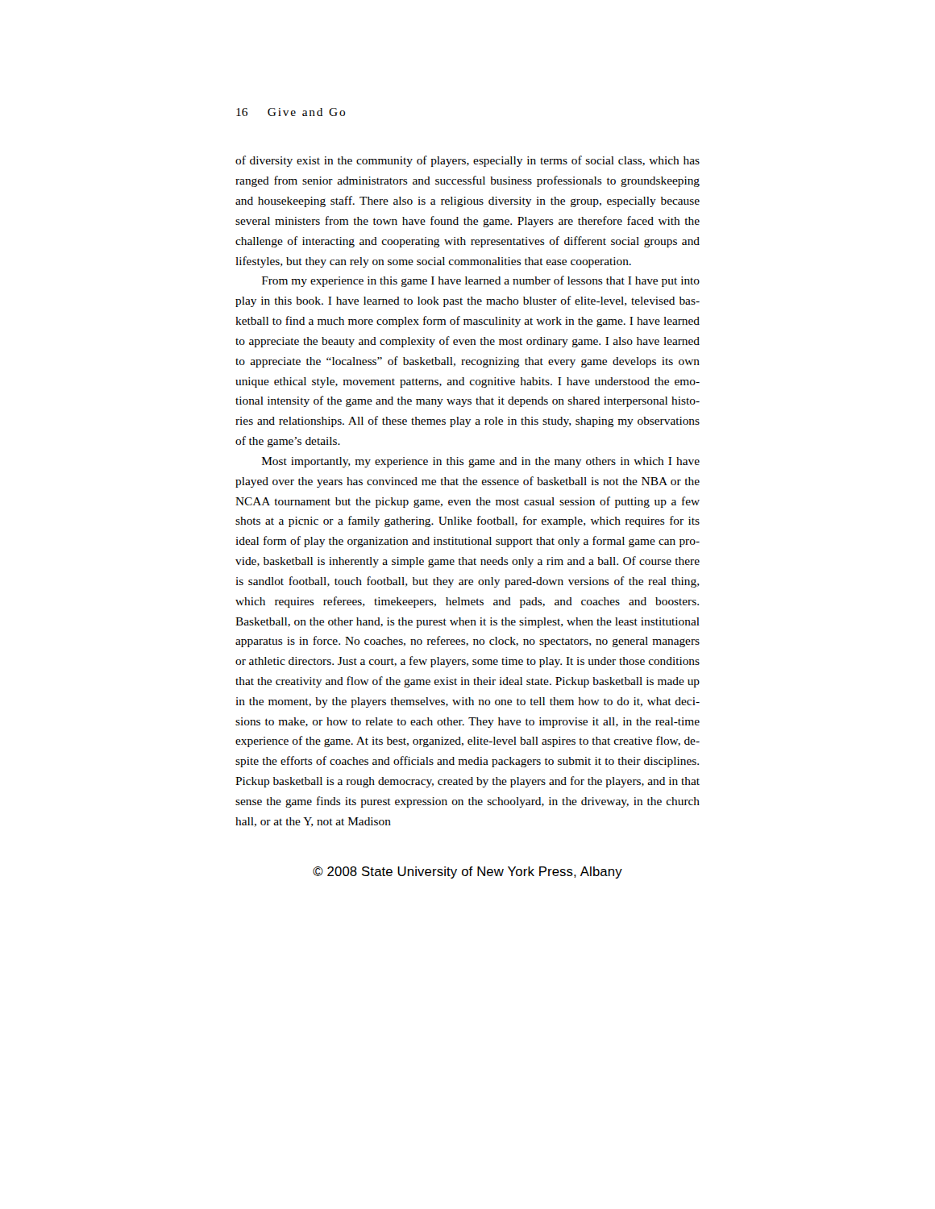16 Give and Go
of diversity exist in the community of players, especially in terms of social class, which has ranged from senior administrators and successful business professionals to groundskeeping and housekeeping staff. There also is a religious diversity in the group, especially because several ministers from the town have found the game. Players are therefore faced with the challenge of interacting and cooperating with representatives of different social groups and lifestyles, but they can rely on some social commonalities that ease cooperation.
From my experience in this game I have learned a number of lessons that I have put into play in this book. I have learned to look past the macho bluster of elite-level, televised basketball to find a much more complex form of masculinity at work in the game. I have learned to appreciate the beauty and complexity of even the most ordinary game. I also have learned to appreciate the “localness” of basketball, recognizing that every game develops its own unique ethical style, movement patterns, and cognitive habits. I have understood the emotional intensity of the game and the many ways that it depends on shared interpersonal histories and relationships. All of these themes play a role in this study, shaping my observations of the game’s details.
Most importantly, my experience in this game and in the many others in which I have played over the years has convinced me that the essence of basketball is not the NBA or the NCAA tournament but the pickup game, even the most casual session of putting up a few shots at a picnic or a family gathering. Unlike football, for example, which requires for its ideal form of play the organization and institutional support that only a formal game can provide, basketball is inherently a simple game that needs only a rim and a ball. Of course there is sandlot football, touch football, but they are only pared-down versions of the real thing, which requires referees, timekeepers, helmets and pads, and coaches and boosters. Basketball, on the other hand, is the purest when it is the simplest, when the least institutional apparatus is in force. No coaches, no referees, no clock, no spectators, no general managers or athletic directors. Just a court, a few players, some time to play. It is under those conditions that the creativity and flow of the game exist in their ideal state. Pickup basketball is made up in the moment, by the players themselves, with no one to tell them how to do it, what decisions to make, or how to relate to each other. They have to improvise it all, in the real-time experience of the game. At its best, organized, elite-level ball aspires to that creative flow, despite the efforts of coaches and officials and media packagers to submit it to their disciplines. Pickup basketball is a rough democracy, created by the players and for the players, and in that sense the game finds its purest expression on the schoolyard, in the driveway, in the church hall, or at the Y, not at Madison
© 2008 State University of New York Press, Albany